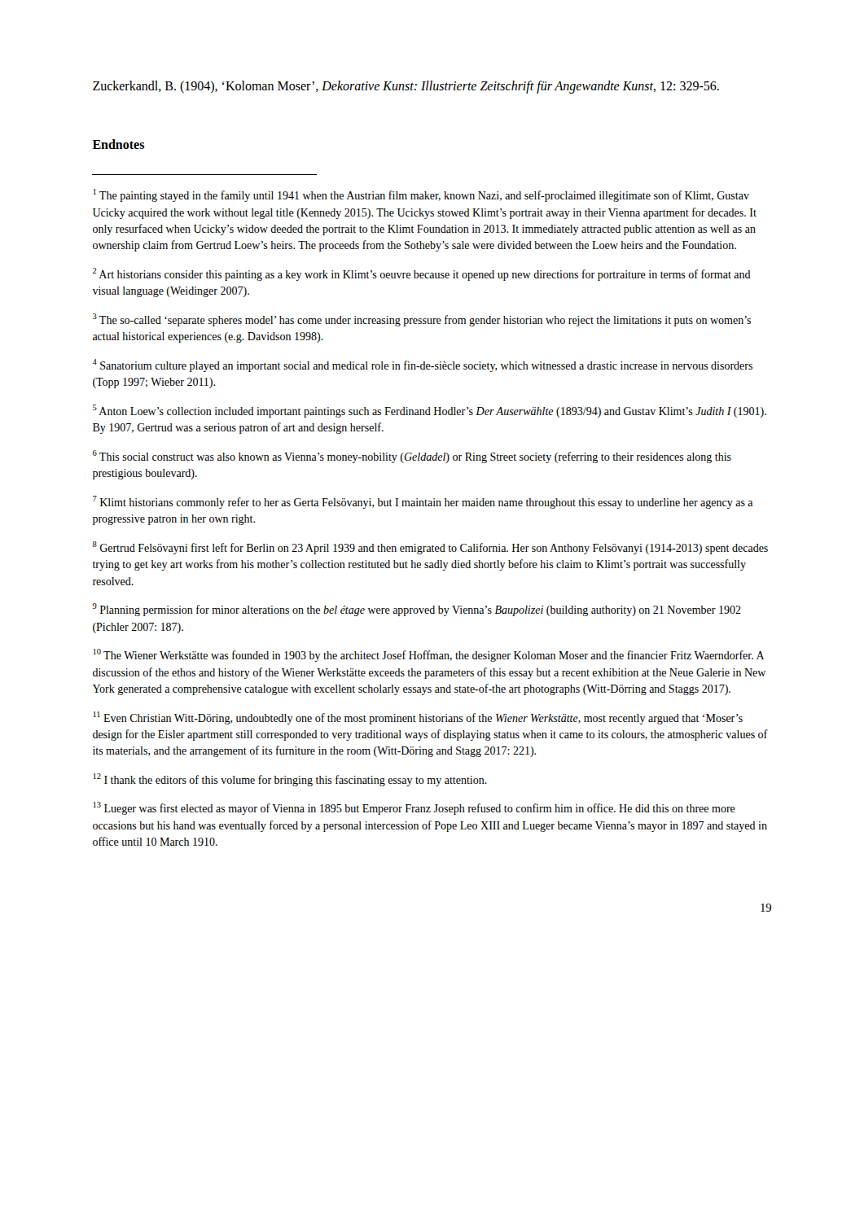Zuckerkandl, B. (1904), ‘Koloman Moser’, Dekorative Kunst: Illustrierte Zeitschrift für Angewandte Kunst, 12: 329-56.
Endnotes
1 The painting stayed in the family until 1941 when the Austrian film maker, known Nazi, and self-proclaimed illegitimate son of Klimt, Gustav Ucicky acquired the work without legal title (Kennedy 2015). The Ucickys stowed Klimt’s portrait away in their Vienna apartment for decades. It only resurfaced when Ucicky’s widow deeded the portrait to the Klimt Foundation in 2013. It immediately attracted public attention as well as an ownership claim from Gertrud Loew’s heirs. The proceeds from the Sotheby’s sale were divided between the Loew heirs and the Foundation.
2 Art historians consider this painting as a key work in Klimt’s oeuvre because it opened up new directions for portraiture in terms of format and visual language (Weidinger 2007).
3 The so-called ‘separate spheres model’ has come under increasing pressure from gender historian who reject the limitations it puts on women’s actual historical experiences (e.g. Davidson 1998).
4 Sanatorium culture played an important social and medical role in fin-de-siècle society, which witnessed a drastic increase in nervous disorders (Topp 1997; Wieber 2011).
5 Anton Loew’s collection included important paintings such as Ferdinand Hodler’s Der Auserwählte (1893/94) and Gustav Klimt’s Judith I (1901). By 1907, Gertrud was a serious patron of art and design herself.
6 This social construct was also known as Vienna’s money-nobility (Geldadel) or Ring Street society (referring to their residences along this prestigious boulevard).
7 Klimt historians commonly refer to her as Gerta Felsövanyi, but I maintain her maiden name throughout this essay to underline her agency as a progressive patron in her own right.
8 Gertrud Felsövayni first left for Berlin on 23 April 1939 and then emigrated to California. Her son Anthony Felsövanyi (1914-2013) spent decades trying to get key art works from his mother’s collection restituted but he sadly died shortly before his claim to Klimt’s portrait was successfully resolved.
9 Planning permission for minor alterations on the bel étage were approved by Vienna’s Baupolizei (building authority) on 21 November 1902 (Pichler 2007: 187).
10 The Wiener Werkstätte was founded in 1903 by the architect Josef Hoffman, the designer Koloman Moser and the financier Fritz Waerndorfer. A discussion of the ethos and history of the Wiener Werkstätte exceeds the parameters of this essay but a recent exhibition at the Neue Galerie in New York generated a comprehensive catalogue with excellent scholarly essays and state-of-the art photographs (Witt-Dörring and Staggs 2017).
11 Even Christian Witt-Döring, undoubtedly one of the most prominent historians of the Wiener Werkstätte, most recently argued that ‘Moser’s design for the Eisler apartment still corresponded to very traditional ways of displaying status when it came to its colours, the atmospheric values of its materials, and the arrangement of its furniture in the room (Witt-Döring and Stagg 2017: 221).
12 I thank the editors of this volume for bringing this fascinating essay to my attention.
13 Lueger was first elected as mayor of Vienna in 1895 but Emperor Franz Joseph refused to confirm him in office. He did this on three more occasions but his hand was eventually forced by a personal intercession of Pope Leo XIII and Lueger became Vienna’s mayor in 1897 and stayed in office until 10 March 1910.
19